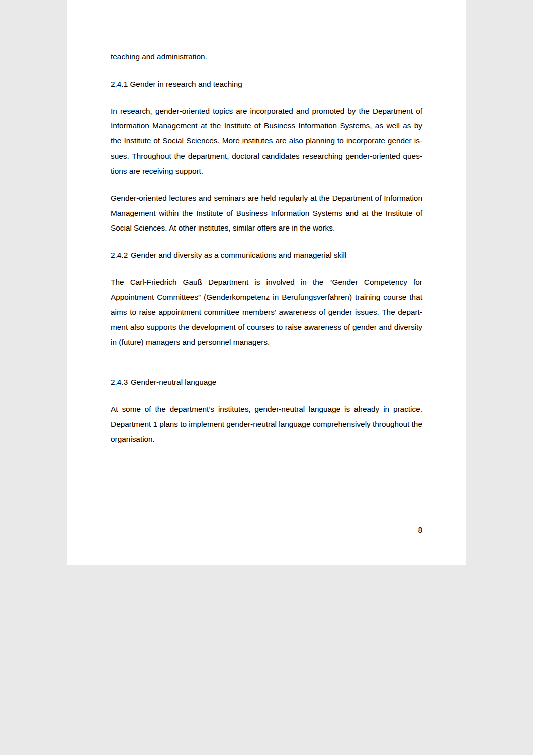teaching and administration.
2.4.1 Gender in research and teaching
In research, gender-oriented topics are incorporated and promoted by the Department of Information Management at the Institute of Business Information Systems, as well as by the Institute of Social Sciences. More institutes are also planning to incorporate gender issues. Throughout the department, doctoral candidates researching gender-oriented questions are receiving support.
Gender-oriented lectures and seminars are held regularly at the Department of Information Management within the Institute of Business Information Systems and at the Institute of Social Sciences. At other institutes, similar offers are in the works.
2.4.2 Gender and diversity as a communications and managerial skill
The Carl-Friedrich Gauß Department is involved in the “Gender Competency for Appointment Committees” (Genderkompetenz in Berufungsverfahren) training course that aims to raise appointment committee members’ awareness of gender issues. The department also supports the development of courses to raise awareness of gender and diversity in (future) managers and personnel managers.
2.4.3 Gender-neutral language
At some of the department’s institutes, gender-neutral language is already in practice. Department 1 plans to implement gender-neutral language comprehensively throughout the organisation.
8